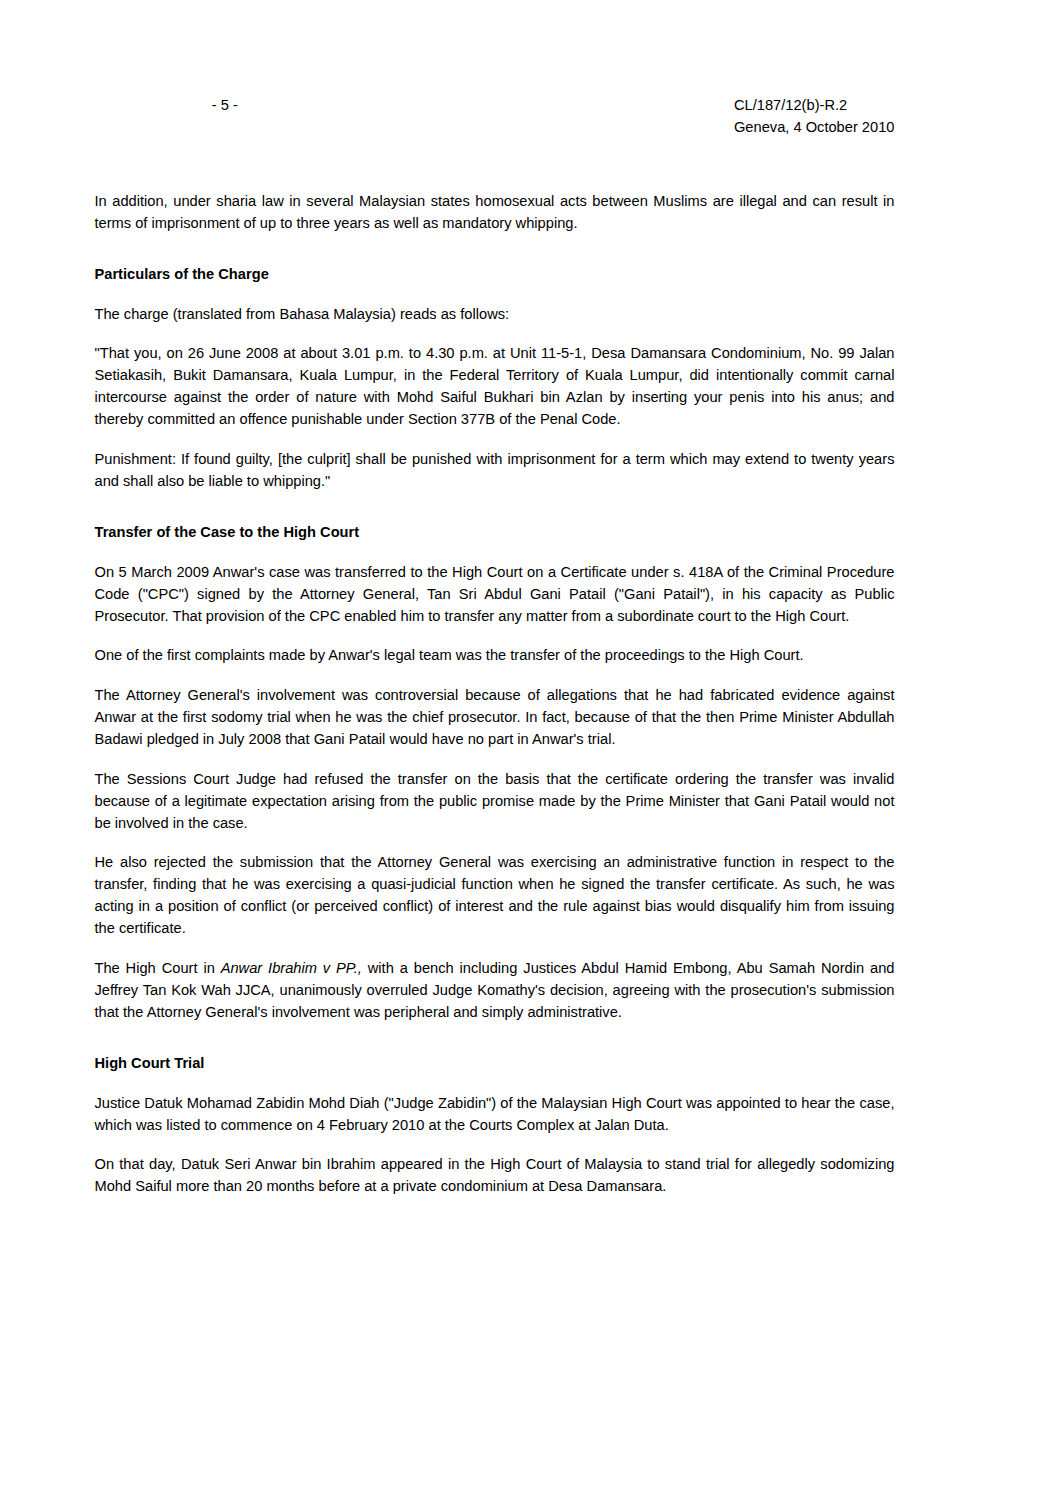- 5 -
CL/187/12(b)-R.2
Geneva, 4 October 2010
In addition, under sharia law in several Malaysian states homosexual acts between Muslims are illegal and can result in terms of imprisonment of up to three years as well as mandatory whipping.
Particulars of the Charge
The charge (translated from Bahasa Malaysia) reads as follows:
"That you, on 26 June 2008 at about 3.01 p.m. to 4.30 p.m. at Unit 11-5-1, Desa Damansara Condominium, No. 99 Jalan Setiakasih, Bukit Damansara, Kuala Lumpur, in the Federal Territory of Kuala Lumpur, did intentionally commit carnal intercourse against the order of nature with Mohd Saiful Bukhari bin Azlan by inserting your penis into his anus; and thereby committed an offence punishable under Section 377B of the Penal Code.
Punishment: If found guilty, [the culprit] shall be punished with imprisonment for a term which may extend to twenty years and shall also be liable to whipping."
Transfer of the Case to the High Court
On 5 March 2009 Anwar's case was transferred to the High Court on a Certificate under s. 418A of the Criminal Procedure Code ("CPC") signed by the Attorney General, Tan Sri Abdul Gani Patail ("Gani Patail"), in his capacity as Public Prosecutor. That provision of the CPC enabled him to transfer any matter from a subordinate court to the High Court.
One of the first complaints made by Anwar's legal team was the transfer of the proceedings to the High Court.
The Attorney General's involvement was controversial because of allegations that he had fabricated evidence against Anwar at the first sodomy trial when he was the chief prosecutor. In fact, because of that the then Prime Minister Abdullah Badawi pledged in July 2008 that Gani Patail would have no part in Anwar's trial.
The Sessions Court Judge had refused the transfer on the basis that the certificate ordering the transfer was invalid because of a legitimate expectation arising from the public promise made by the Prime Minister that Gani Patail would not be involved in the case.
He also rejected the submission that the Attorney General was exercising an administrative function in respect to the transfer, finding that he was exercising a quasi-judicial function when he signed the transfer certificate. As such, he was acting in a position of conflict (or perceived conflict) of interest and the rule against bias would disqualify him from issuing the certificate.
The High Court in Anwar Ibrahim v PP., with a bench including Justices Abdul Hamid Embong, Abu Samah Nordin and Jeffrey Tan Kok Wah JJCA, unanimously overruled Judge Komathy's decision, agreeing with the prosecution's submission that the Attorney General's involvement was peripheral and simply administrative.
High Court Trial
Justice Datuk Mohamad Zabidin Mohd Diah ("Judge Zabidin") of the Malaysian High Court was appointed to hear the case, which was listed to commence on 4 February 2010 at the Courts Complex at Jalan Duta.
On that day, Datuk Seri Anwar bin Ibrahim appeared in the High Court of Malaysia to stand trial for allegedly sodomizing Mohd Saiful more than 20 months before at a private condominium at Desa Damansara.